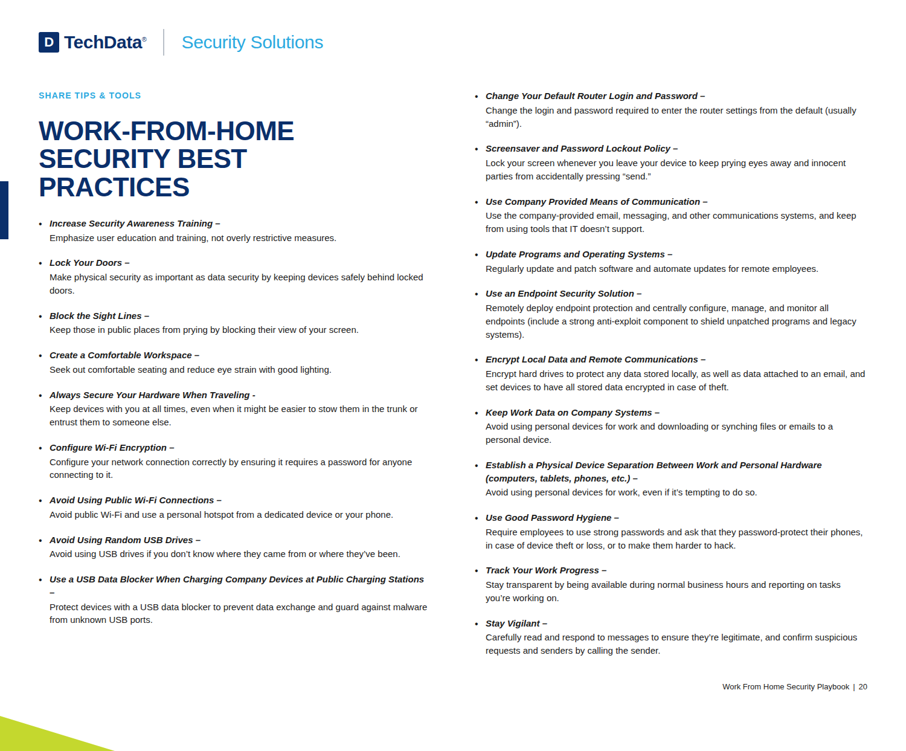D TechData®
Security Solutions
Share Tips & Tools
Work-from-home
security best
practices
Increase Security Awareness Training – Emphasize user education and training, not overly restrictive measures.
Lock Your Doors – Make physical security as important as data security by keeping devices safely behind locked doors.
Block the Sight Lines – Keep those in public places from prying by blocking their view of your screen.
Create a Comfortable Workspace – Seek out comfortable seating and reduce eye strain with good lighting.
Always Secure Your Hardware When Traveling - Keep devices with you at all times, even when it might be easier to stow them in the trunk or entrust them to someone else.
Configure Wi-Fi Encryption – Configure your network connection correctly by ensuring it requires a password for anyone connecting to it.
Avoid Using Public Wi-Fi Connections – Avoid public Wi-Fi and use a personal hotspot from a dedicated device or your phone.
Avoid Using Random USB Drives – Avoid using USB drives if you don’t know where they came from or where they’ve been.
Use a USB Data Blocker When Charging Company Devices at Public Charging Stations – Protect devices with a USB data blocker to prevent data exchange and guard against malware from unknown USB ports.
Change Your Default Router Login and Password – Change the login and password required to enter the router settings from the default (usually “admin”).
Screensaver and Password Lockout Policy – Lock your screen whenever you leave your device to keep prying eyes away and innocent parties from accidentally pressing “send.”
Use Company Provided Means of Communication – Use the company-provided email, messaging, and other communications systems, and keep from using tools that IT doesn’t support.
Update Programs and Operating Systems – Regularly update and patch software and automate updates for remote employees.
Use an Endpoint Security Solution – Remotely deploy endpoint protection and centrally configure, manage, and monitor all endpoints (include a strong anti-exploit component to shield unpatched programs and legacy systems).
Encrypt Local Data and Remote Communications – Encrypt hard drives to protect any data stored locally, as well as data attached to an email, and set devices to have all stored data encrypted in case of theft.
Keep Work Data on Company Systems – Avoid using personal devices for work and downloading or synching files or emails to a personal device.
Establish a Physical Device Separation Between Work and Personal Hardware (computers, tablets, phones, etc.) – Avoid using personal devices for work, even if it’s tempting to do so.
Use Good Password Hygiene – Require employees to use strong passwords and ask that they password-protect their phones, in case of device theft or loss, or to make them harder to hack.
Track Your Work Progress – Stay transparent by being available during normal business hours and reporting on tasks you’re working on.
Stay Vigilant – Carefully read and respond to messages to ensure they’re legitimate, and confirm suspicious requests and senders by calling the sender.
Work From Home Security Playbook|20